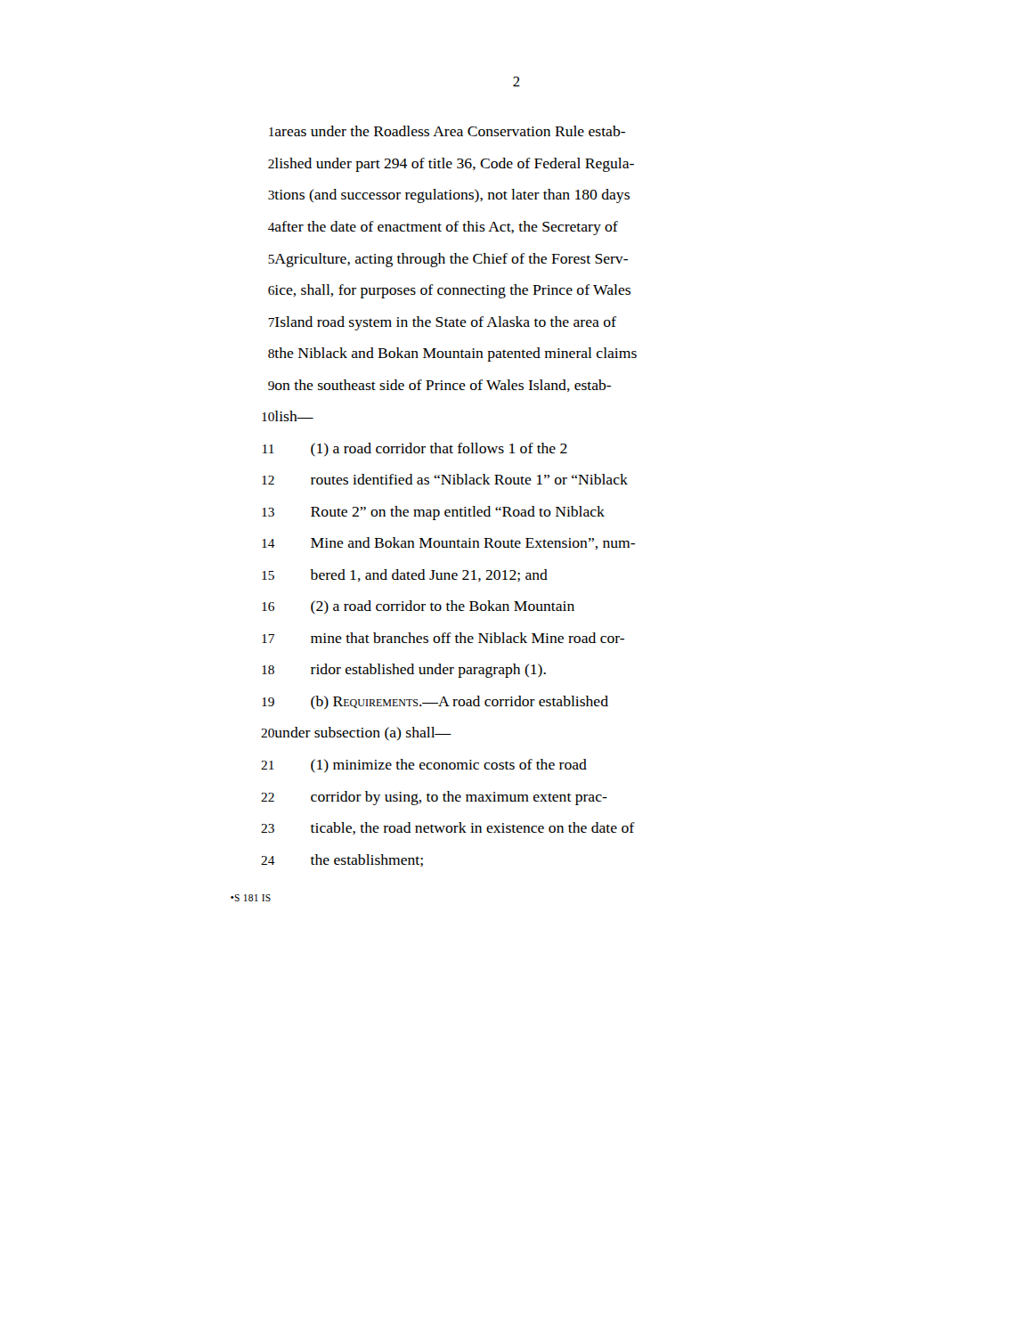2
| 1 | areas under the Roadless Area Conservation Rule estab- |
| 2 | lished under part 294 of title 36, Code of Federal Regula- |
| 3 | tions (and successor regulations), not later than 180 days |
| 4 | after the date of enactment of this Act, the Secretary of |
| 5 | Agriculture, acting through the Chief of the Forest Serv- |
| 6 | ice, shall, for purposes of connecting the Prince of Wales |
| 7 | Island road system in the State of Alaska to the area of |
| 8 | the Niblack and Bokan Mountain patented mineral claims |
| 9 | on the southeast side of Prince of Wales Island, estab- |
| 10 | lish— |
| 11 | (1) a road corridor that follows 1 of the 2 |
| 12 | routes identified as “Niblack Route 1” or “Niblack |
| 13 | Route 2” on the map entitled “Road to Niblack |
| 14 | Mine and Bokan Mountain Route Extension”, num- |
| 15 | bered 1, and dated June 21, 2012; and |
| 16 | (2) a road corridor to the Bokan Mountain |
| 17 | mine that branches off the Niblack Mine road cor- |
| 18 | ridor established under paragraph (1). |
| 19 | (b) Requirements. —A road corridor established |
| 20 | under subsection (a) shall— |
| 21 | (1) minimize the economic costs of the road |
| 22 | corridor by using, to the maximum extent prac- |
| 23 | ticable, the road network in existence on the date of |
| 24 | the establishment; |
•S 181 IS